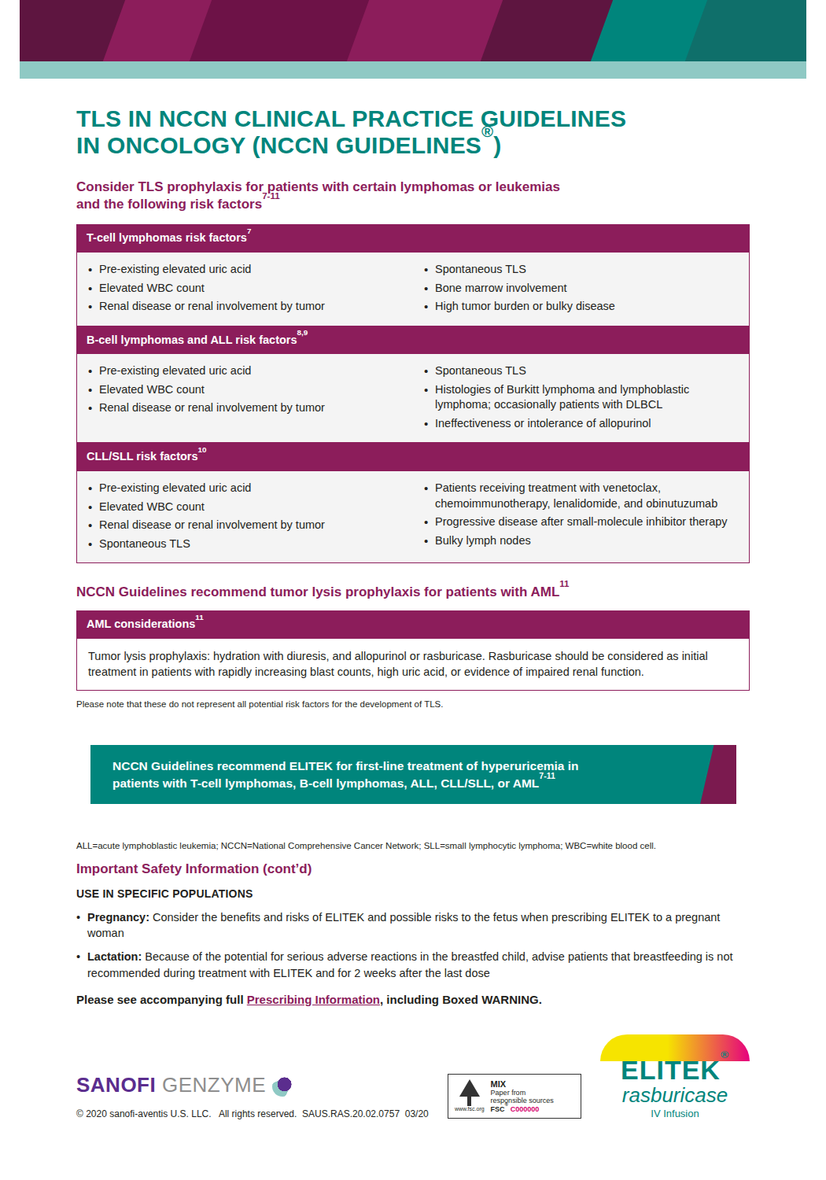TLS in NCCN Clinical Practice Guidelines
in Oncology (NCCN Guidelines®)
Consider TLS prophylaxis for patients with certain lymphomas or leukemias
and the following risk factors7-11
| T-cell lymphomas risk factors 7 |
| --- |
| Pre-existing elevated uric acid Elevated WBC count Renal disease or renal involvement by tumor | Spontaneous TLS Bone marrow involvement High tumor burden or bulky disease |
| B-cell lymphomas and ALL risk factors 8,9 |
| --- |
| Pre-existing elevated uric acid Elevated WBC count Renal disease or renal involvement by tumor | Spontaneous TLS Histologies of Burkitt lymphoma and lymphoblastic lymphoma; occasionally patients with DLBCL Ineffectiveness or intolerance of allopurinol |
| CLL/SLL risk factors 10 |
| --- |
| Pre-existing elevated uric acid Elevated WBC count Renal disease or renal involvement by tumor Spontaneous TLS | Patients receiving treatment with venetoclax, chemoimmunotherapy, lenalidomide, and obinutuzumab Progressive disease after small-molecule inhibitor therapy Bulky lymph nodes |
NCCN Guidelines recommend tumor lysis prophylaxis for patients with AML11
| AML considerations 11 |
| --- |
| Tumor lysis prophylaxis: hydration with diuresis, and allopurinol or rasburicase. Rasburicase should be considered as initial treatment in patients with rapidly increasing blast counts, high uric acid, or evidence of impaired renal function. |
Please note that these do not represent all potential risk factors for the development of TLS.
NCCN Guidelines recommend ELITEK for first-line treatment of hyperuricemia in
patients with T-cell lymphomas, B-cell lymphomas, ALL, CLL/SLL, or AML7-11
ALL=acute lymphoblastic leukemia; NCCN=National Comprehensive Cancer Network; SLL=small lymphocytic lymphoma; WBC=white blood cell.
Important Safety Information (cont’d)
USE IN SPECIFIC POPULATIONS
Pregnancy: Consider the benefits and risks of ELITEK and possible risks to the fetus when prescribing ELITEK to a pregnant woman
Lactation: Because of the potential for serious adverse reactions in the breastfed child, advise patients that breastfeeding is not recommended during treatment with ELITEK and for 2 weeks after the last dose
Please see accompanying full Prescribing Information, including Boxed WARNING.
SANOFI GENZYME
© 2020 sanofi-aventis U.S. LLC. All rights reserved. SAUS.RAS.20.02.0757 03/20
www.fsc.org
MIX
Paper from
responsible sources
FSC® C000000
ELITEK®
rasburicase
IV Infusion